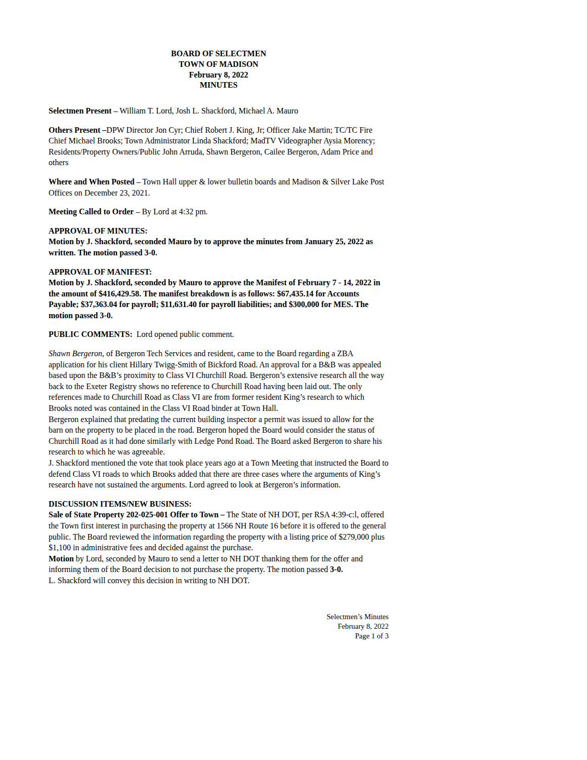BOARD OF SELECTMEN
TOWN OF MADISON
February 8, 2022
MINUTES
Selectmen Present – William T. Lord, Josh L. Shackford, Michael A. Mauro
Others Present –DPW Director Jon Cyr; Chief Robert J. King, Jr; Officer Jake Martin; TC/TC Fire Chief Michael Brooks; Town Administrator Linda Shackford; MadTV Videographer Aysia Morency; Residents/Property Owners/Public John Arruda, Shawn Bergeron, Cailee Bergeron, Adam Price and others
Where and When Posted – Town Hall upper & lower bulletin boards and Madison & Silver Lake Post Offices on December 23, 2021.
Meeting Called to Order – By Lord at 4:32 pm.
APPROVAL OF MINUTES:
Motion by J. Shackford, seconded Mauro by to approve the minutes from January 25, 2022 as written. The motion passed 3-0.
APPROVAL OF MANIFEST:
Motion by J. Shackford, seconded by Mauro to approve the Manifest of February 7 - 14, 2022 in the amount of $416,429.58. The manifest breakdown is as follows: $67,435.14 for Accounts Payable; $37,363.04 for payroll; $11,631.40 for payroll liabilities; and $300,000 for MES. The motion passed 3-0.
PUBLIC COMMENTS: Lord opened public comment.
Shawn Bergeron, of Bergeron Tech Services and resident, came to the Board regarding a ZBA application for his client Hillary Twigg-Smith of Bickford Road. An approval for a B&B was appealed based upon the B&B’s proximity to Class VI Churchill Road. Bergeron’s extensive research all the way back to the Exeter Registry shows no reference to Churchill Road having been laid out. The only references made to Churchill Road as Class VI are from former resident King’s research to which Brooks noted was contained in the Class VI Road binder at Town Hall.
Bergeron explained that predating the current building inspector a permit was issued to allow for the barn on the property to be placed in the road. Bergeron hoped the Board would consider the status of Churchill Road as it had done similarly with Ledge Pond Road. The Board asked Bergeron to share his research to which he was agreeable.
J. Shackford mentioned the vote that took place years ago at a Town Meeting that instructed the Board to defend Class VI roads to which Brooks added that there are three cases where the arguments of King’s research have not sustained the arguments. Lord agreed to look at Bergeron’s information.
DISCUSSION ITEMS/NEW BUSINESS:
Sale of State Property 202-025-001 Offer to Town – The State of NH DOT, per RSA 4:39-c:l, offered the Town first interest in purchasing the property at 1566 NH Route 16 before it is offered to the general public. The Board reviewed the information regarding the property with a listing price of $279,000 plus $1,100 in administrative fees and decided against the purchase.
Motion by Lord, seconded by Mauro to send a letter to NH DOT thanking them for the offer and informing them of the Board decision to not purchase the property. The motion passed 3-0.
L. Shackford will convey this decision in writing to NH DOT.
Selectmen’s Minutes
February 8, 2022
Page 1 of 3